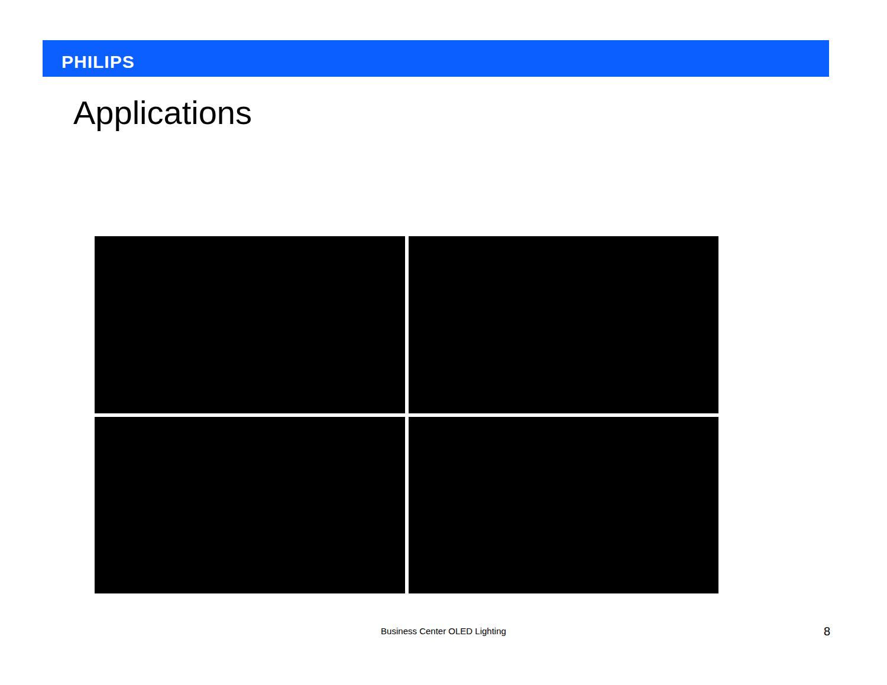PHILIPS
Applications
Business Center OLED Lighting
8